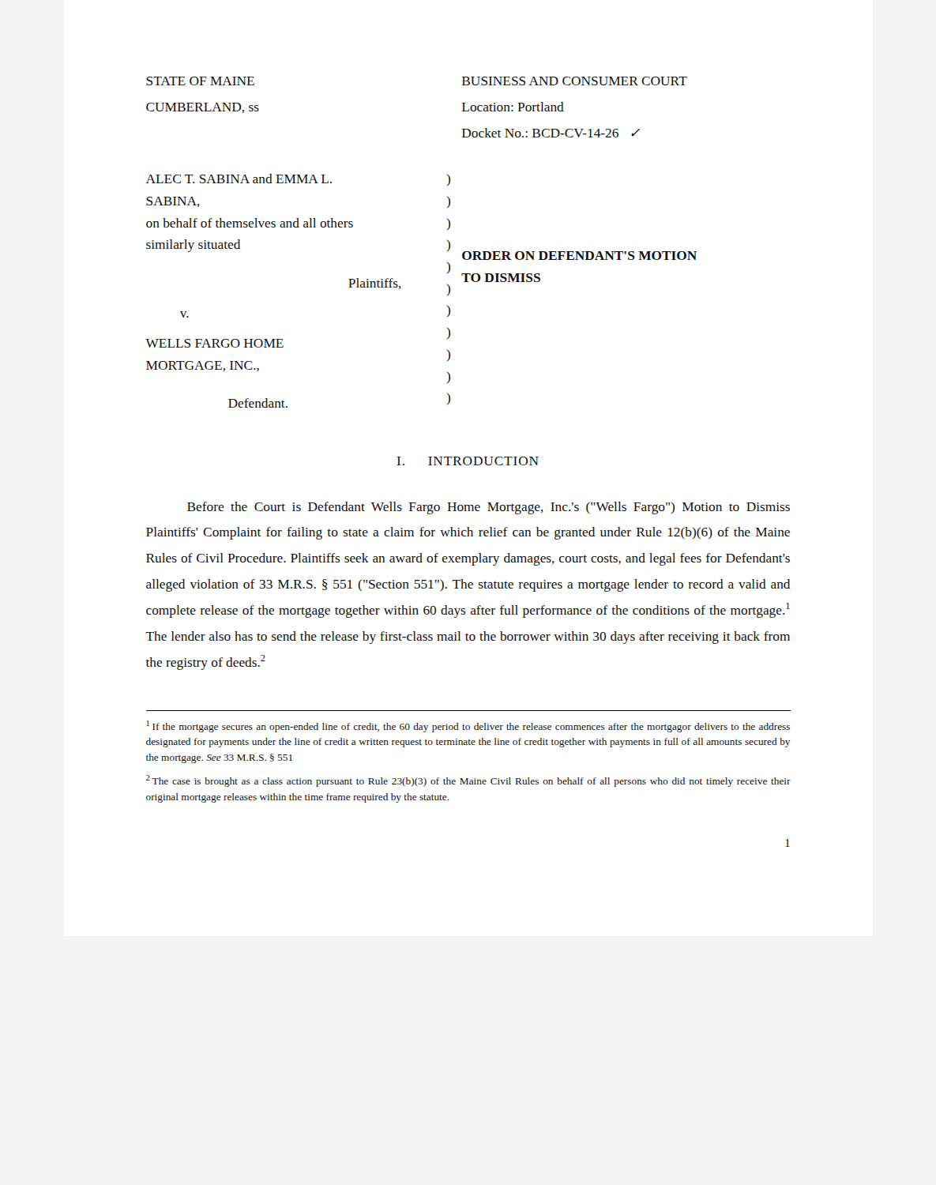| STATE OF MAINE CUMBERLAND, ss | | BUSINESS AND CONSUMER COURT Location: Portland Docket No.: BCD-CV-14-26 ✓ |
| ALEC T. SABINA and EMMA L. SABINA, on behalf of themselves and all others similarly situated Plaintiffs, v. WELLS FARGO HOME MORTGAGE, INC., Defendant. | ) ) ) ) ) ) ) ) ) ) ) | Order on Defendant's Motion to Dismiss |
I. INTRODUCTION
Before the Court is Defendant Wells Fargo Home Mortgage, Inc.'s ("Wells Fargo") Motion to Dismiss Plaintiffs' Complaint for failing to state a claim for which relief can be granted under Rule 12(b)(6) of the Maine Rules of Civil Procedure. Plaintiffs seek an award of exemplary damages, court costs, and legal fees for Defendant's alleged violation of 33 M.R.S. § 551 ("Section 551"). The statute requires a mortgage lender to record a valid and complete release of the mortgage together within 60 days after full performance of the conditions of the mortgage.1 The lender also has to send the release by first-class mail to the borrower within 30 days after receiving it back from the registry of deeds.2
1 If the mortgage secures an open-ended line of credit, the 60 day period to deliver the release commences after the mortgagor delivers to the address designated for payments under the line of credit a written request to terminate the line of credit together with payments in full of all amounts secured by the mortgage. See 33 M.R.S. § 551
2 The case is brought as a class action pursuant to Rule 23(b)(3) of the Maine Civil Rules on behalf of all persons who did not timely receive their original mortgage releases within the time frame required by the statute.
1